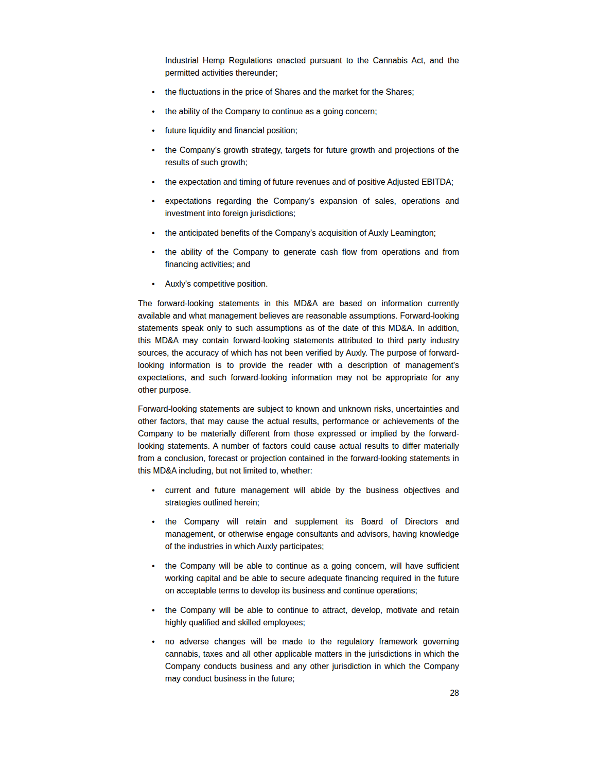Industrial Hemp Regulations enacted pursuant to the Cannabis Act, and the permitted activities thereunder;
the fluctuations in the price of Shares and the market for the Shares;
the ability of the Company to continue as a going concern;
future liquidity and financial position;
the Company’s growth strategy, targets for future growth and projections of the results of such growth;
the expectation and timing of future revenues and of positive Adjusted EBITDA;
expectations regarding the Company’s expansion of sales, operations and investment into foreign jurisdictions;
the anticipated benefits of the Company’s acquisition of Auxly Leamington;
the ability of the Company to generate cash flow from operations and from financing activities; and
Auxly's competitive position.
The forward-looking statements in this MD&A are based on information currently available and what management believes are reasonable assumptions. Forward-looking statements speak only to such assumptions as of the date of this MD&A. In addition, this MD&A may contain forward-looking statements attributed to third party industry sources, the accuracy of which has not been verified by Auxly. The purpose of forward-looking information is to provide the reader with a description of management's expectations, and such forward-looking information may not be appropriate for any other purpose.
Forward-looking statements are subject to known and unknown risks, uncertainties and other factors, that may cause the actual results, performance or achievements of the Company to be materially different from those expressed or implied by the forward-looking statements. A number of factors could cause actual results to differ materially from a conclusion, forecast or projection contained in the forward-looking statements in this MD&A including, but not limited to, whether:
current and future management will abide by the business objectives and strategies outlined herein;
the Company will retain and supplement its Board of Directors and management, or otherwise engage consultants and advisors, having knowledge of the industries in which Auxly participates;
the Company will be able to continue as a going concern, will have sufficient working capital and be able to secure adequate financing required in the future on acceptable terms to develop its business and continue operations;
the Company will be able to continue to attract, develop, motivate and retain highly qualified and skilled employees;
no adverse changes will be made to the regulatory framework governing cannabis, taxes and all other applicable matters in the jurisdictions in which the Company conducts business and any other jurisdiction in which the Company may conduct business in the future;
28